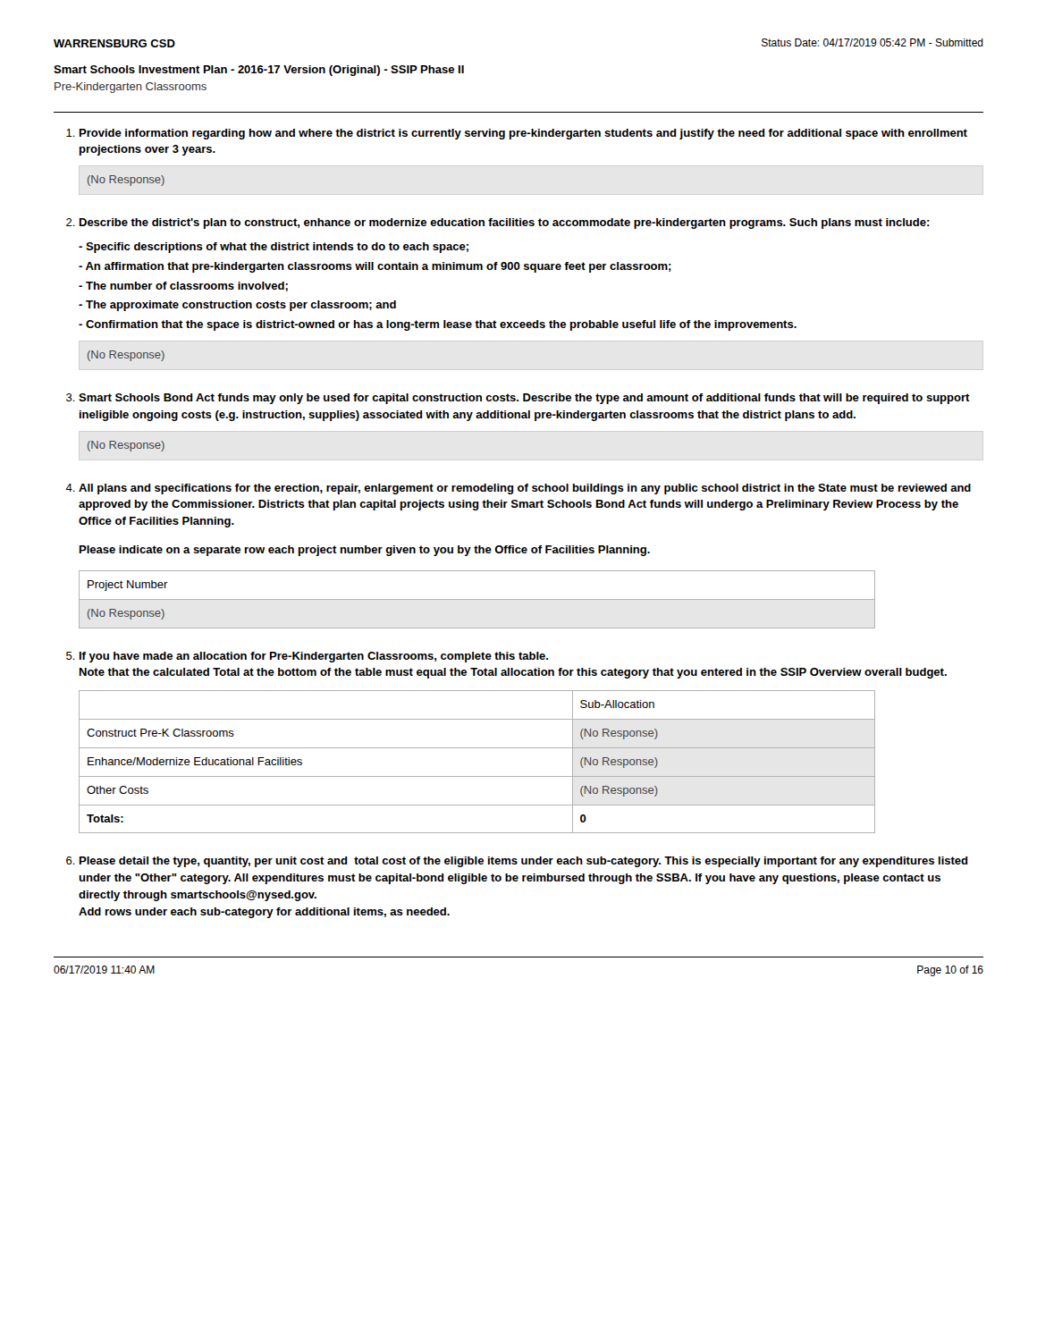WARRENSBURG CSD
Status Date: 04/17/2019 05:42 PM - Submitted
Smart Schools Investment Plan - 2016-17 Version (Original) - SSIP Phase II
Pre-Kindergarten Classrooms
Provide information regarding how and where the district is currently serving pre-kindergarten students and justify the need for additional space with enrollment projections over 3 years.
(No Response)
Describe the district's plan to construct, enhance or modernize education facilities to accommodate pre-kindergarten programs. Such plans must include:
- Specific descriptions of what the district intends to do to each space;
- An affirmation that pre-kindergarten classrooms will contain a minimum of 900 square feet per classroom;
- The number of classrooms involved;
- The approximate construction costs per classroom; and
- Confirmation that the space is district-owned or has a long-term lease that exceeds the probable useful life of the improvements.
(No Response)
Smart Schools Bond Act funds may only be used for capital construction costs. Describe the type and amount of additional funds that will be required to support ineligible ongoing costs (e.g. instruction, supplies) associated with any additional pre-kindergarten classrooms that the district plans to add.
(No Response)
All plans and specifications for the erection, repair, enlargement or remodeling of school buildings in any public school district in the State must be reviewed and approved by the Commissioner. Districts that plan capital projects using their Smart Schools Bond Act funds will undergo a Preliminary Review Process by the Office of Facilities Planning.
Please indicate on a separate row each project number given to you by the Office of Facilities Planning.
| Project Number |
| --- |
| (No Response) |
If you have made an allocation for Pre-Kindergarten Classrooms, complete this table.
Note that the calculated Total at the bottom of the table must equal the Total allocation for this category that you entered in the SSIP Overview overall budget.
| | Sub-Allocation |
| --- | --- |
| Construct Pre-K Classrooms | (No Response) |
| Enhance/Modernize Educational Facilities | (No Response) |
| Other Costs | (No Response) |
| Totals: | 0 |
Please detail the type, quantity, per unit cost and total cost of the eligible items under each sub-category. This is especially important for any expenditures listed under the "Other" category. All expenditures must be capital-bond eligible to be reimbursed through the SSBA. If you have any questions, please contact us directly through smartschools@nysed.gov.
Add rows under each sub-category for additional items, as needed.
06/17/2019 11:40 AM
Page 10 of 16